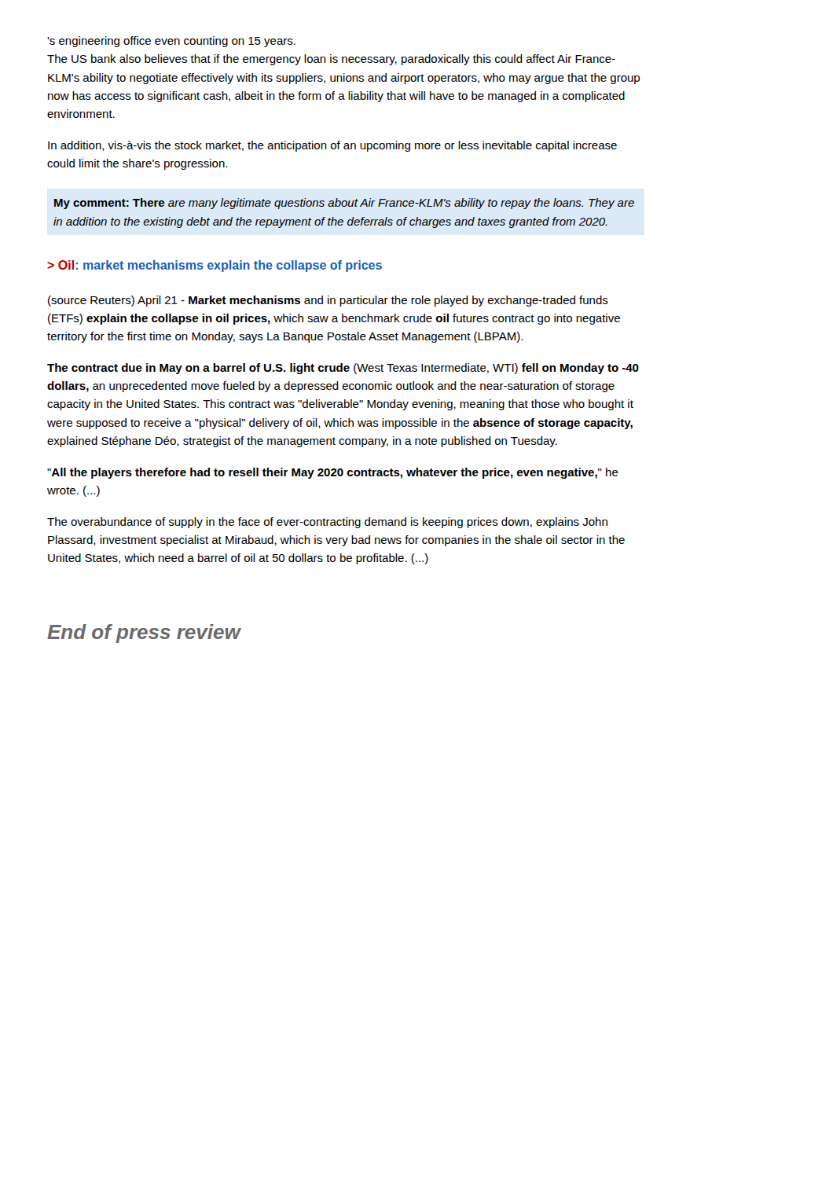's engineering office even counting on 15 years.
The US bank also believes that if the emergency loan is necessary, paradoxically this could affect Air France-KLM's ability to negotiate effectively with its suppliers, unions and airport operators, who may argue that the group now has access to significant cash, albeit in the form of a liability that will have to be managed in a complicated environment.
In addition, vis-à-vis the stock market, the anticipation of an upcoming more or less inevitable capital increase could limit the share's progression.
My comment: There are many legitimate questions about Air France-KLM's ability to repay the loans. They are in addition to the existing debt and the repayment of the deferrals of charges and taxes granted from 2020.
> Oil: market mechanisms explain the collapse of prices
(source Reuters) April 21 - Market mechanisms and in particular the role played by exchange-traded funds (ETFs) explain the collapse in oil prices, which saw a benchmark crude oil futures contract go into negative territory for the first time on Monday, says La Banque Postale Asset Management (LBPAM).
The contract due in May on a barrel of U.S. light crude (West Texas Intermediate, WTI) fell on Monday to -40 dollars, an unprecedented move fueled by a depressed economic outlook and the near-saturation of storage capacity in the United States. This contract was "deliverable" Monday evening, meaning that those who bought it were supposed to receive a "physical" delivery of oil, which was impossible in the absence of storage capacity, explained Stéphane Déo, strategist of the management company, in a note published on Tuesday.
"All the players therefore had to resell their May 2020 contracts, whatever the price, even negative," he wrote. (...)
The overabundance of supply in the face of ever-contracting demand is keeping prices down, explains John Plassard, investment specialist at Mirabaud, which is very bad news for companies in the shale oil sector in the United States, which need a barrel of oil at 50 dollars to be profitable. (...)
End of press review